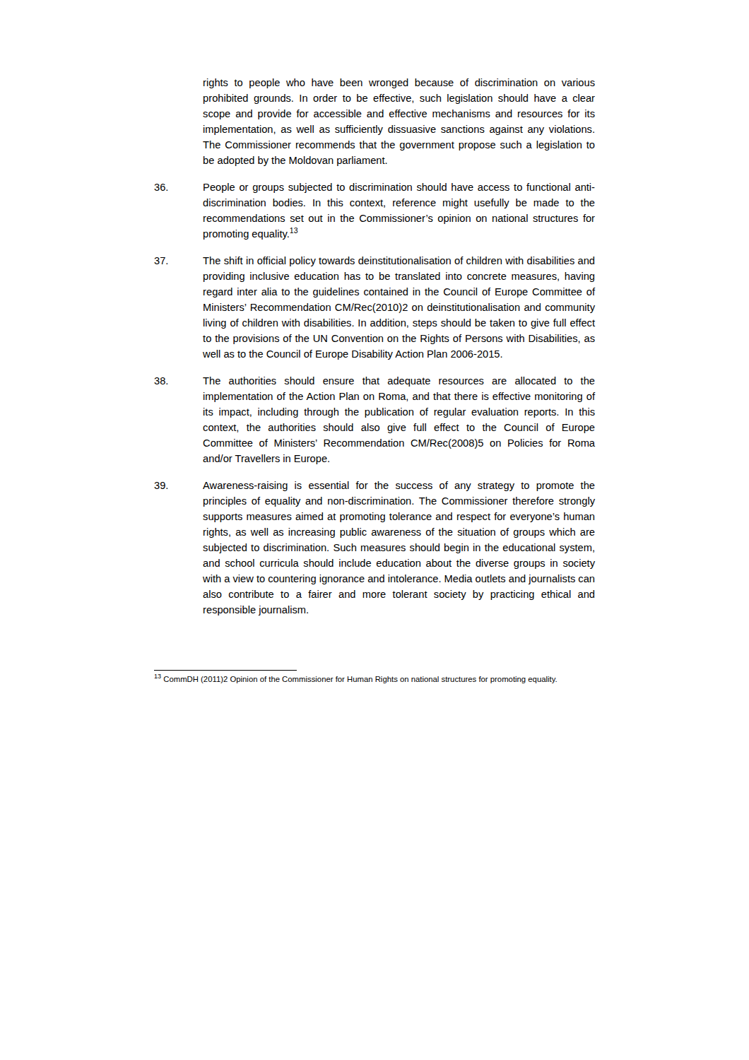rights to people who have been wronged because of discrimination on various prohibited grounds. In order to be effective, such legislation should have a clear scope and provide for accessible and effective mechanisms and resources for its implementation, as well as sufficiently dissuasive sanctions against any violations. The Commissioner recommends that the government propose such a legislation to be adopted by the Moldovan parliament.
36.
People or groups subjected to discrimination should have access to functional anti-discrimination bodies. In this context, reference might usefully be made to the recommendations set out in the Commissioner’s opinion on national structures for promoting equality.13
37.
The shift in official policy towards deinstitutionalisation of children with disabilities and providing inclusive education has to be translated into concrete measures, having regard inter alia to the guidelines contained in the Council of Europe Committee of Ministers’ Recommendation CM/Rec(2010)2 on deinstitutionalisation and community living of children with disabilities. In addition, steps should be taken to give full effect to the provisions of the UN Convention on the Rights of Persons with Disabilities, as well as to the Council of Europe Disability Action Plan 2006-2015.
38.
The authorities should ensure that adequate resources are allocated to the implementation of the Action Plan on Roma, and that there is effective monitoring of its impact, including through the publication of regular evaluation reports. In this context, the authorities should also give full effect to the Council of Europe Committee of Ministers’ Recommendation CM/Rec(2008)5 on Policies for Roma and/or Travellers in Europe.
39.
Awareness-raising is essential for the success of any strategy to promote the principles of equality and non-discrimination. The Commissioner therefore strongly supports measures aimed at promoting tolerance and respect for everyone’s human rights, as well as increasing public awareness of the situation of groups which are subjected to discrimination. Such measures should begin in the educational system, and school curricula should include education about the diverse groups in society with a view to countering ignorance and intolerance. Media outlets and journalists can also contribute to a fairer and more tolerant society by practicing ethical and responsible journalism.
13 CommDH (2011)2 Opinion of the Commissioner for Human Rights on national structures for promoting equality.